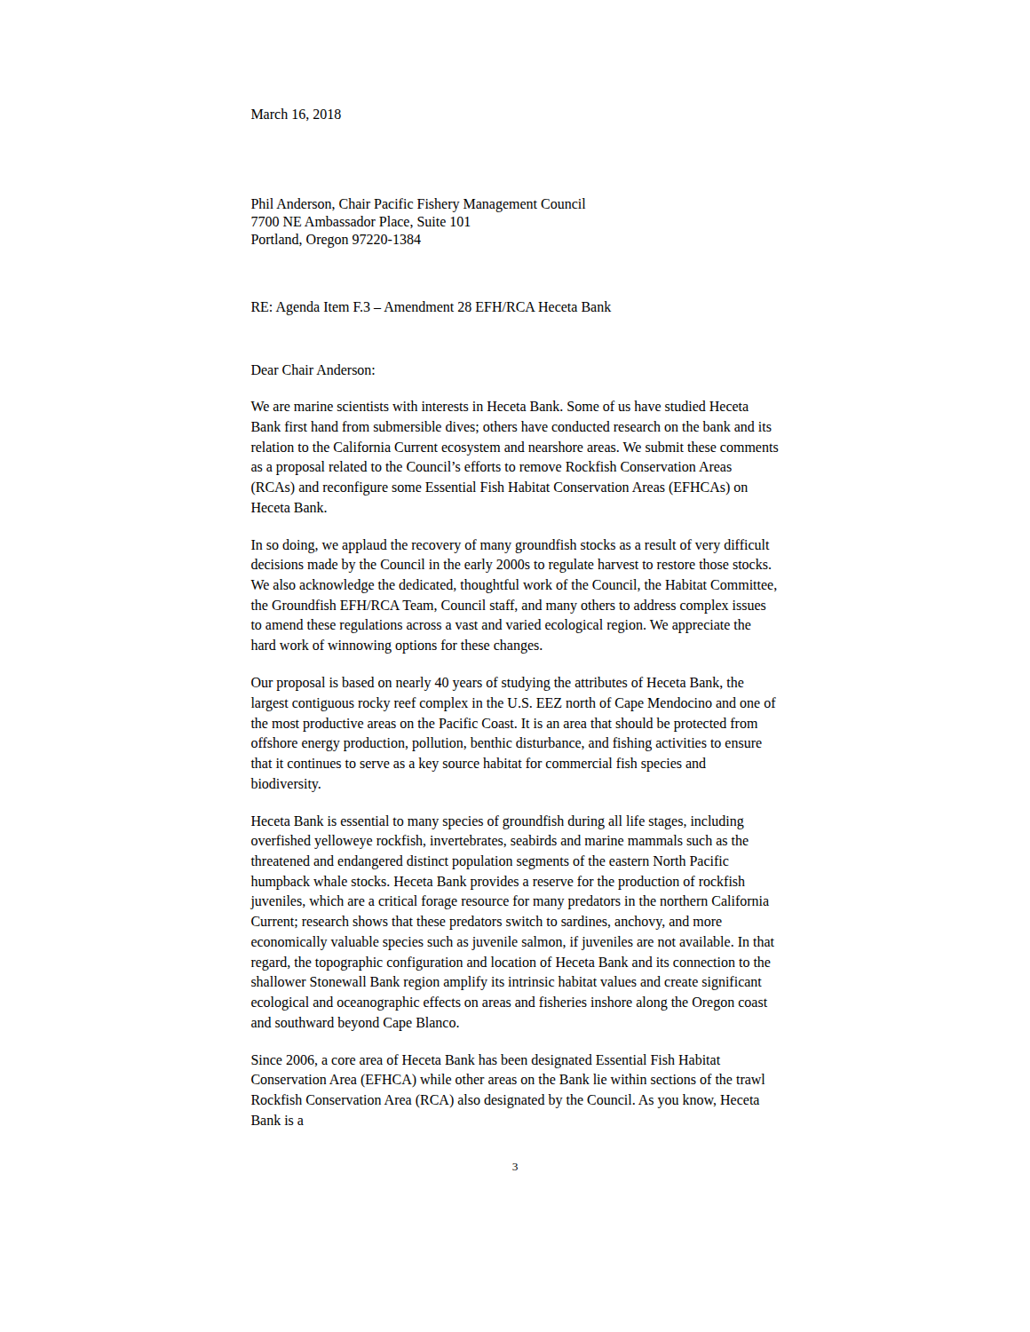March 16, 2018
Phil Anderson, Chair Pacific Fishery Management Council
7700 NE Ambassador Place, Suite 101
Portland, Oregon 97220-1384
RE: Agenda Item F.3 – Amendment 28 EFH/RCA Heceta Bank
Dear Chair Anderson:
We are marine scientists with interests in Heceta Bank. Some of us have studied Heceta Bank first hand from submersible dives; others have conducted research on the bank and its relation to the California Current ecosystem and nearshore areas. We submit these comments as a proposal related to the Council’s efforts to remove Rockfish Conservation Areas (RCAs) and reconfigure some Essential Fish Habitat Conservation Areas (EFHCAs) on Heceta Bank.
In so doing, we applaud the recovery of many groundfish stocks as a result of very difficult decisions made by the Council in the early 2000s to regulate harvest to restore those stocks. We also acknowledge the dedicated, thoughtful work of the Council, the Habitat Committee, the Groundfish EFH/RCA Team, Council staff, and many others to address complex issues to amend these regulations across a vast and varied ecological region. We appreciate the hard work of winnowing options for these changes.
Our proposal is based on nearly 40 years of studying the attributes of Heceta Bank, the largest contiguous rocky reef complex in the U.S. EEZ north of Cape Mendocino and one of the most productive areas on the Pacific Coast. It is an area that should be protected from offshore energy production, pollution, benthic disturbance, and fishing activities to ensure that it continues to serve as a key source habitat for commercial fish species and biodiversity.
Heceta Bank is essential to many species of groundfish during all life stages, including overfished yelloweye rockfish, invertebrates, seabirds and marine mammals such as the threatened and endangered distinct population segments of the eastern North Pacific humpback whale stocks. Heceta Bank provides a reserve for the production of rockfish juveniles, which are a critical forage resource for many predators in the northern California Current; research shows that these predators switch to sardines, anchovy, and more economically valuable species such as juvenile salmon, if juveniles are not available. In that regard, the topographic configuration and location of Heceta Bank and its connection to the shallower Stonewall Bank region amplify its intrinsic habitat values and create significant ecological and oceanographic effects on areas and fisheries inshore along the Oregon coast and southward beyond Cape Blanco.
Since 2006, a core area of Heceta Bank has been designated Essential Fish Habitat Conservation Area (EFHCA) while other areas on the Bank lie within sections of the trawl Rockfish Conservation Area (RCA) also designated by the Council. As you know, Heceta Bank is a
3